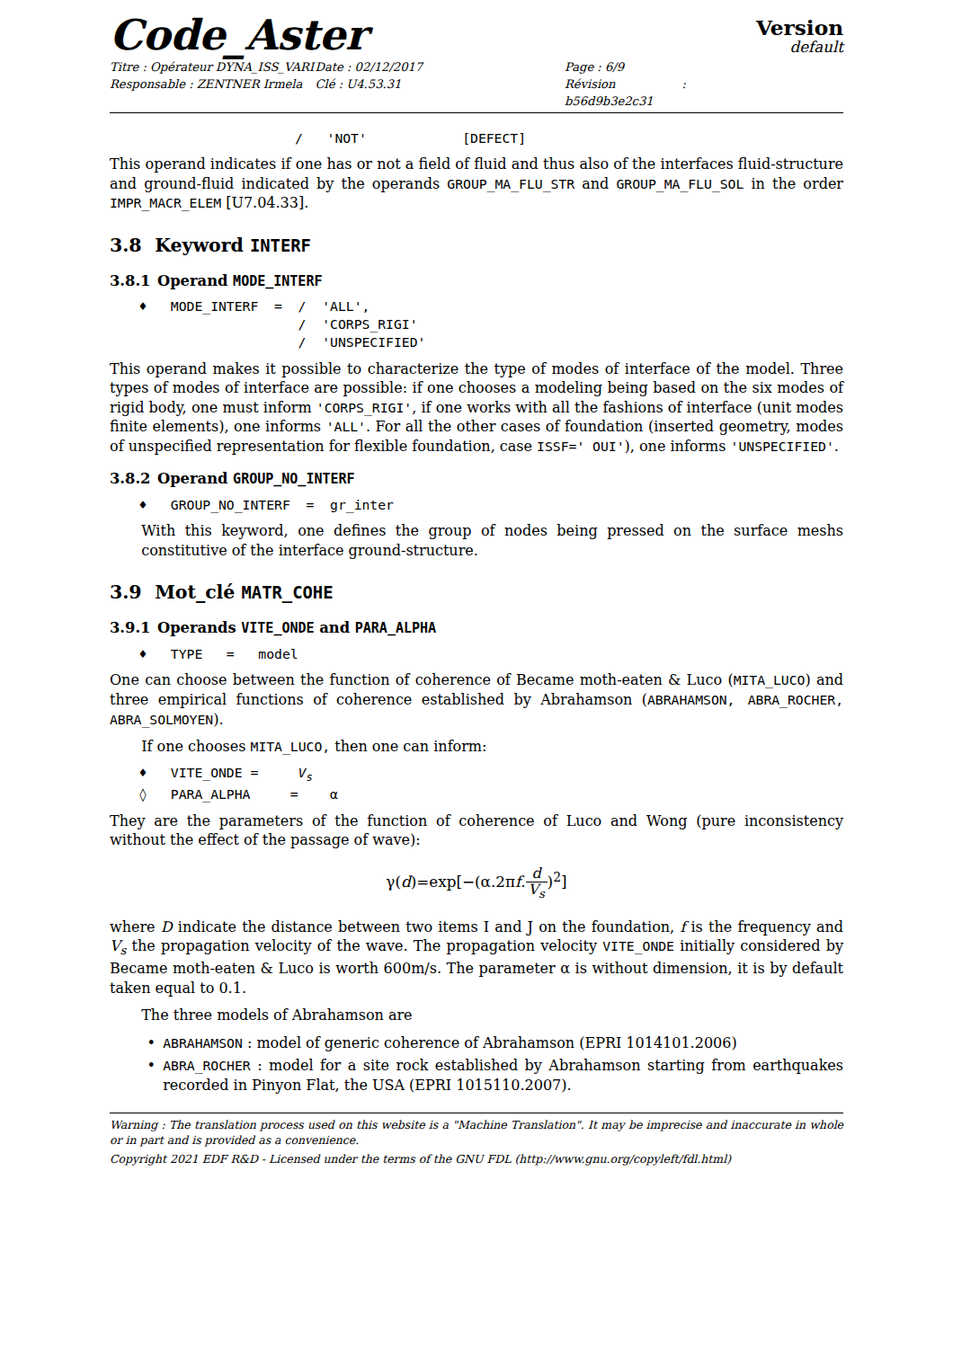Versiondefault
Code_Aster
| Titre : Opérateur DYNA_ISS_VARI | Date : 02/12/2017 | Page : 6/9 |
| Responsable : ZENTNER Irmela | Clé : U4.53.31 | Révision | : |
| | | b56d9b3e2c31 |
/ 'NOT' [DEFECT]
This operand indicates if one has or not a field of fluid and thus also of the interfaces fluid-structure and ground-fluid indicated by the operands GROUP_MA_FLU_STR and GROUP_MA_FLU_SOL in the order IMPR_MACR_ELEM [U7.04.33].
3.8 Keyword INTERF
3.8.1 Operand MODE_INTERF
♦ MODE_INTERF = / 'ALL', / 'CORPS_RIGI' / 'UNSPECIFIED'
This operand makes it possible to characterize the type of modes of interface of the model. Three types of modes of interface are possible: if one chooses a modeling being based on the six modes of rigid body, one must inform 'CORPS_RIGI', if one works with all the fashions of interface (unit modes finite elements), one informs 'ALL'. For all the other cases of foundation (inserted geometry, modes of unspecified representation for flexible foundation, case ISSF=' OUI'), one informs 'UNSPECIFIED'.
3.8.2 Operand GROUP_NO_INTERF
♦ GROUP_NO_INTERF = gr_inter
With this keyword, one defines the group of nodes being pressed on the surface meshs constitutive of the interface ground-structure.
3.9 Mot_clé MATR_COHE
3.9.1 Operands VITE_ONDE and PARA_ALPHA
♦ TYPE = model
One can choose between the function of coherence of Became moth-eaten & Luco (MITA_LUCO) and three empirical functions of coherence established by Abrahamson (ABRAHAMSON, ABRA_ROCHER, ABRA_SOLMOYEN).
If one chooses MITA_LUCO, then one can inform:
♦ VITE_ONDE = Vs ◊ PARA_ALPHA = α
They are the parameters of the function of coherence of Luco and Wong (pure inconsistency without the effect of the passage of wave):
γ(d)=exp[−(α.2πf.dVs)2]
where D indicate the distance between two items I and J on the foundation, f is the frequency and Vs the propagation velocity of the wave. The propagation velocity VITE_ONDE initially considered by Became moth-eaten & Luco is worth 600m/s. The parameter α is without dimension, it is by default taken equal to 0.1.
The three models of Abrahamson are
ABRAHAMSON : model of generic coherence of Abrahamson (EPRI 1014101.2006)
ABRA_ROCHER : model for a site rock established by Abrahamson starting from earthquakes recorded in Pinyon Flat, the USA (EPRI 1015110.2007).
Warning : The translation process used on this website is a "Machine Translation". It may be imprecise and inaccurate in whole or in part and is provided as a convenience.
Copyright 2021 EDF R&D - Licensed under the terms of the GNU FDL (http://www.gnu.org/copyleft/fdl.html)